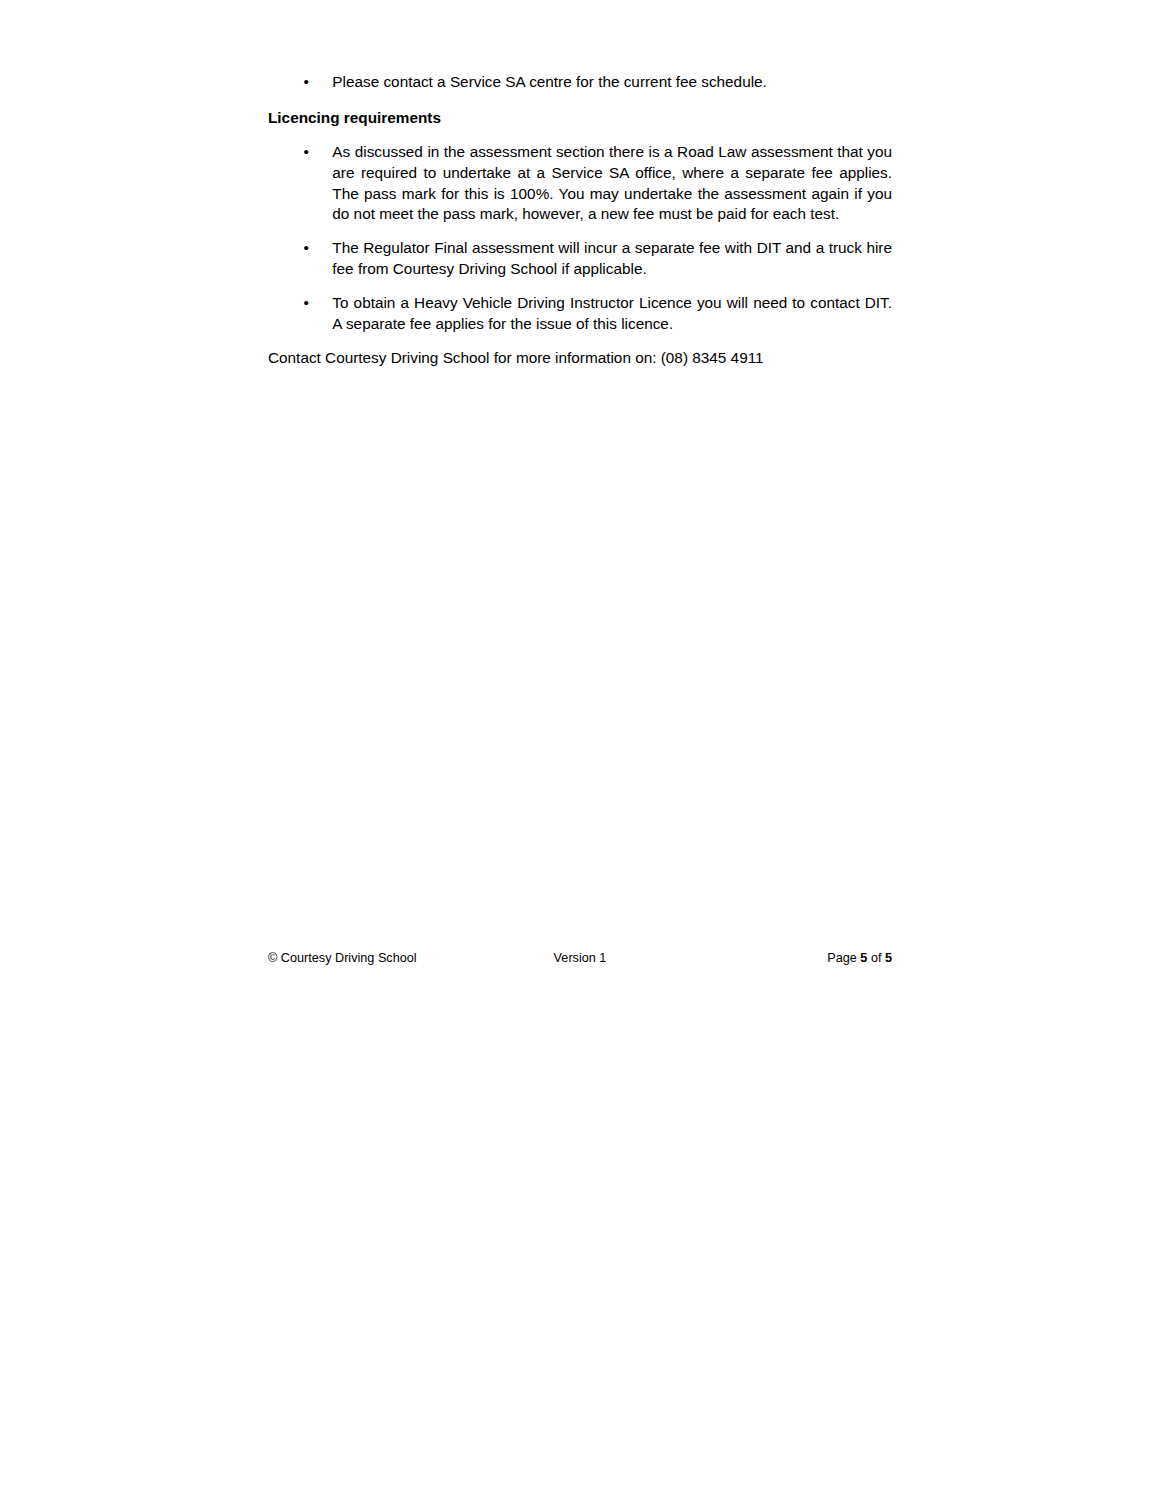Please contact a Service SA centre for the current fee schedule.
Licencing requirements
As discussed in the assessment section there is a Road Law assessment that you are required to undertake at a Service SA office, where a separate fee applies. The pass mark for this is 100%. You may undertake the assessment again if you do not meet the pass mark, however, a new fee must be paid for each test.
The Regulator Final assessment will incur a separate fee with DIT and a truck hire fee from Courtesy Driving School if applicable.
To obtain a Heavy Vehicle Driving Instructor Licence you will need to contact DIT. A separate fee applies for the issue of this licence.
Contact Courtesy Driving School for more information on: (08) 8345 4911
© Courtesy Driving School
Version 1
Page 5 of 5